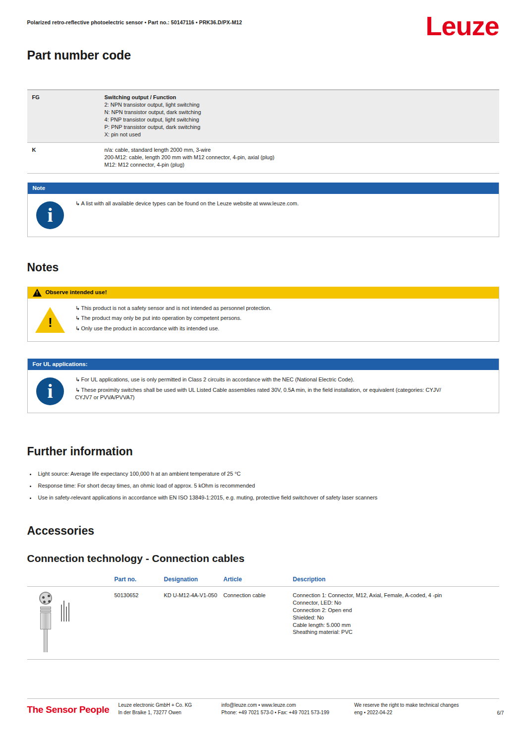Polarized retro-reflective photoelectric sensor • Part no.: 50147116 • PRK36.D/PX-M12
Leuze
Part number code
| FG | Switching output / Function 2: NPN transistor output, light switching N: NPN transistor output, dark switching 4: PNP transistor output, light switching P: PNP transistor output, dark switching X: pin not used |
| K | n/a: cable, standard length 2000 mm, 3-wire 200-M12: cable, length 200 mm with M12 connector, 4-pin, axial (plug) M12: M12 connector, 4-pin (plug) |
Note
i
↳A list with all available device types can be found on the Leuze website at www.leuze.com.
Notes
Observe intended use!
↳This product is not a safety sensor and is not intended as personnel protection.
↳The product may only be put into operation by competent persons.
↳Only use the product in accordance with its intended use.
For UL applications:
i
↳For UL applications, use is only permitted in Class 2 circuits in accordance with the NEC (National Electric Code).
↳These proximity switches shall be used with UL Listed Cable assemblies rated 30V, 0.5A min, in the field installation, or equivalent (categories: CYJV/
CYJV7 or PVVA/PVVA7)
Further information
Light source: Average life expectancy 100,000 h at an ambient temperature of 25 °C
Response time: For short decay times, an ohmic load of approx. 5 kOhm is recommended
Use in safety-relevant applications in accordance with EN ISO 13849-1:2015, e.g. muting, protective field switchover of safety laser scanners
Accessories
Connection technology - Connection cables
| | Part no. | Designation | Article | Description |
| --- | --- | --- | --- | --- |
| | 50130652 | KD U-M12-4A-V1-050 | Connection cable | Connection 1: Connector, M12, Axial, Female, A-coded, 4 -pin Connector, LED: No Connection 2: Open end Shielded: No Cable length: 5.000 mm Sheathing material: PVC |
The Sensor People
Leuze electronic GmbH + Co. KG
In der Braike 1, 73277 Owen
info@leuze.com • www.leuze.com
Phone: +49 7021 573-0 • Fax: +49 7021 573-199
We reserve the right to make technical changes
eng • 2022-04-22
6/7